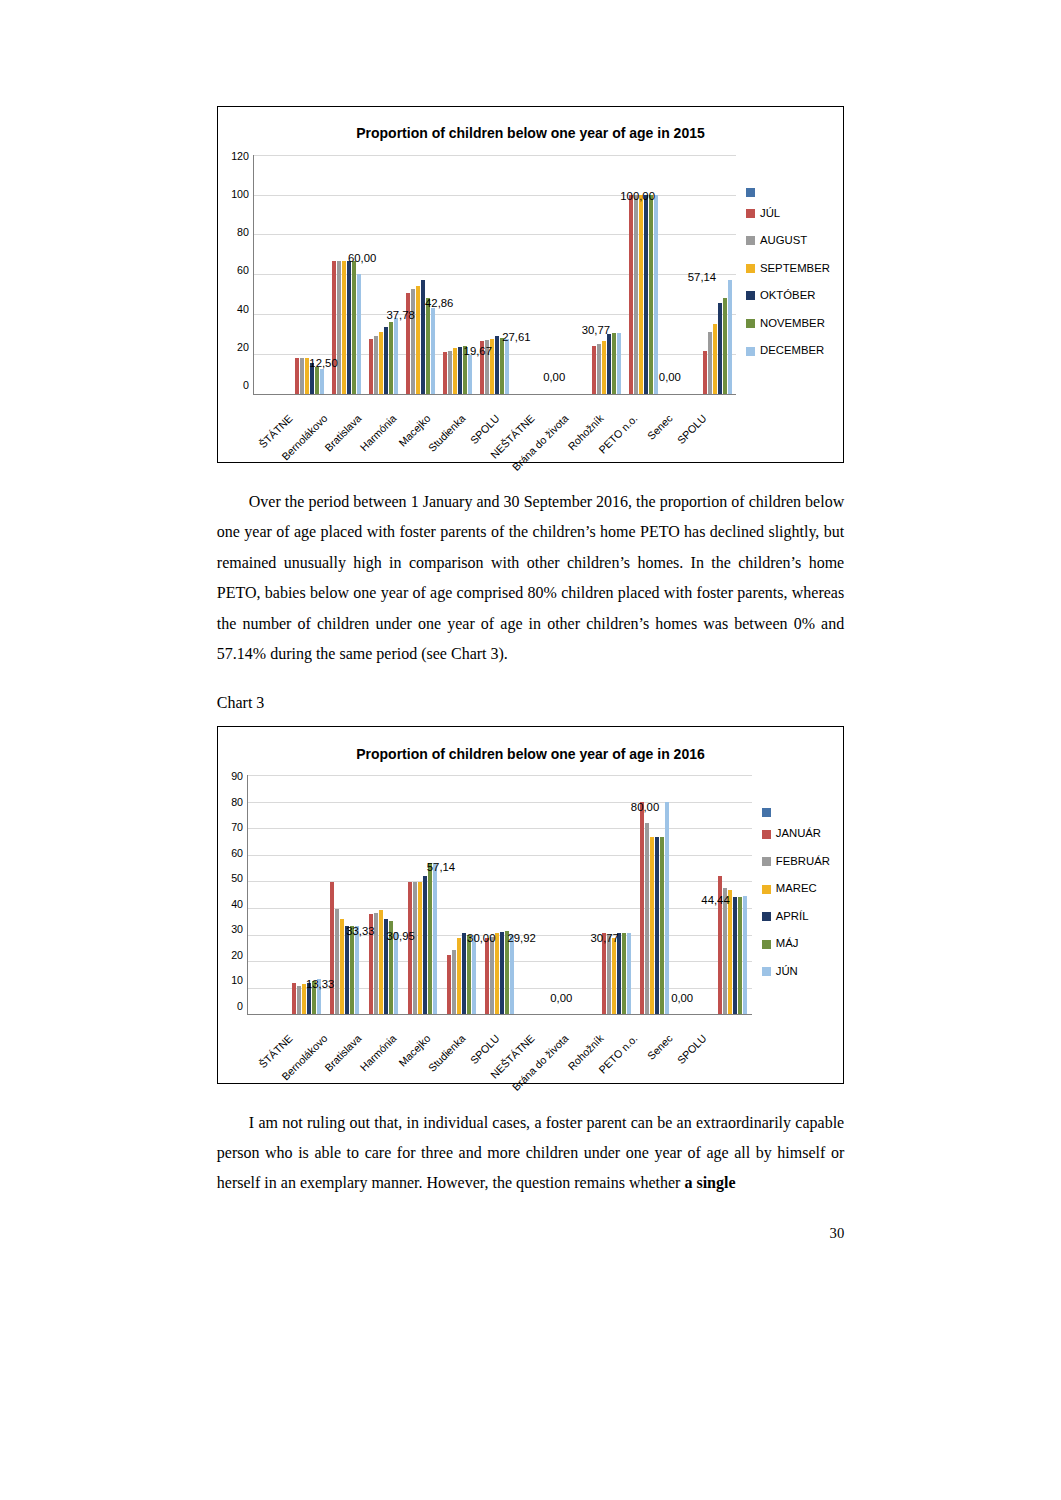Proportion of children below one year of age in 2015
120100806040200
12,50
60,00
37,78
42,86
19,67
27,61
0,00
30,77
100,00
0,00
57,14
JÚL
AUGUST
SEPTEMBER
OKTÓBER
NOVEMBER
DECEMBER
ŠTÁTNE
Bernolákovo
Bratislava
Harmónia
Macejko
Studienka
SPOLU
NEŠTÁTNE
Brána do života
Rohožník
PETO n.o.
Senec
SPOLU
Over the period between 1 January and 30 September 2016, the proportion of children below one year of age placed with foster parents of the children’s home PETO has declined slightly, but remained unusually high in comparison with other children’s homes. In the children’s home PETO, babies below one year of age comprised 80% children placed with foster parents, whereas the number of children under one year of age in other children’s homes was between 0% and 57.14% during the same period (see Chart 3).
Chart 3
Proportion of children below one year of age in 2016
9080706050403020100
13,33
33,33
30,95
57,14
30,00
29,92
0,00
30,77
80,00
0,00
44,44
JANUÁR
FEBRUÁR
MAREC
APRÍL
MÁJ
JÚN
ŠTÁTNE
Bernolákovo
Bratislava
Harmónia
Macejko
Studienka
SPOLU
NEŠTÁTNE
Brána do života
Rohožník
PETO n.o.
Senec
SPOLU
I am not ruling out that, in individual cases, a foster parent can be an extraordinarily capable person who is able to care for three and more children under one year of age all by himself or herself in an exemplary manner. However, the question remains whether a single
30